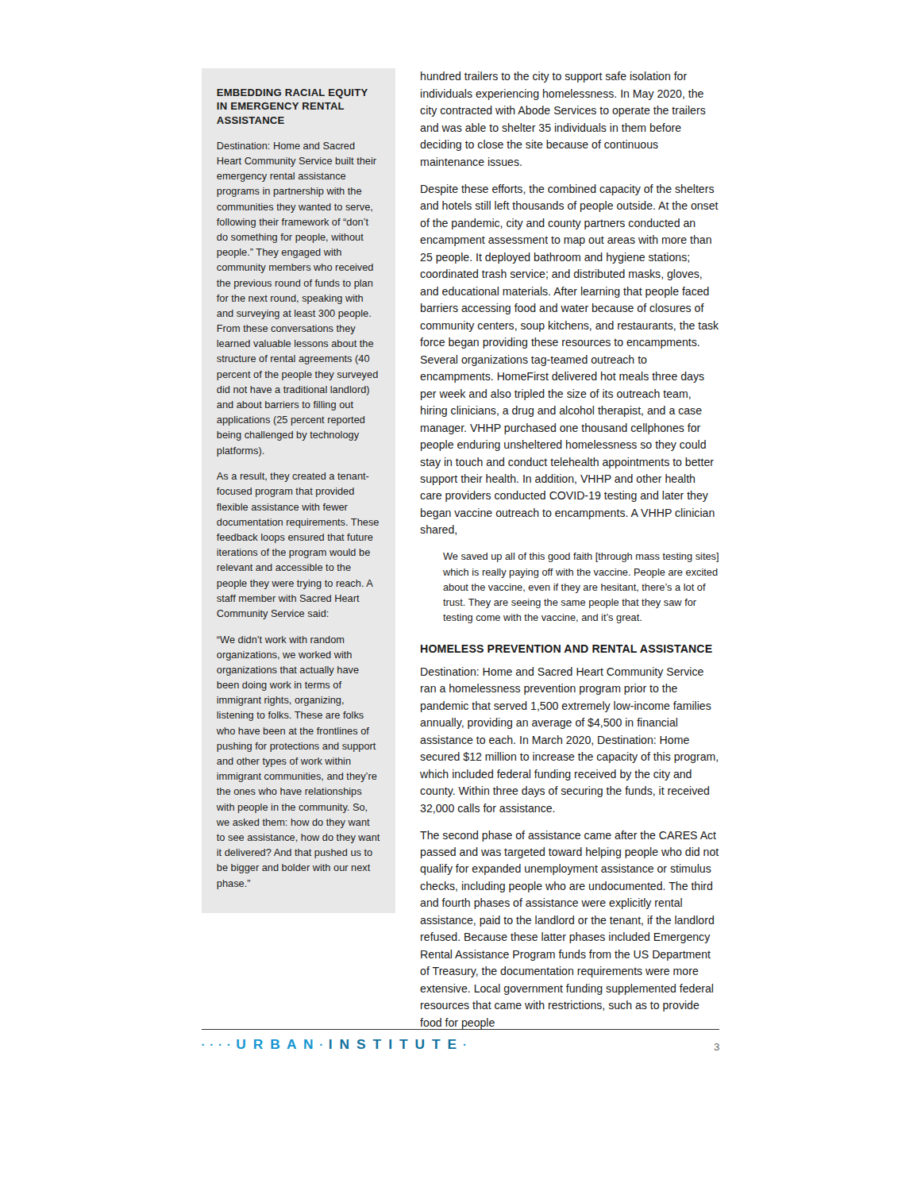Embedding Racial Equity in Emergency Rental Assistance
Destination: Home and Sacred Heart Community Service built their emergency rental assistance programs in partnership with the communities they wanted to serve, following their framework of “don’t do something for people, without people.” They engaged with community members who received the previous round of funds to plan for the next round, speaking with and surveying at least 300 people. From these conversations they learned valuable lessons about the structure of rental agreements (40 percent of the people they surveyed did not have a traditional landlord) and about barriers to filling out applications (25 percent reported being challenged by technology platforms).
As a result, they created a tenant-focused program that provided flexible assistance with fewer documentation requirements. These feedback loops ensured that future iterations of the program would be relevant and accessible to the people they were trying to reach. A staff member with Sacred Heart Community Service said:
“We didn’t work with random organizations, we worked with organizations that actually have been doing work in terms of immigrant rights, organizing, listening to folks. These are folks who have been at the frontlines of pushing for protections and support and other types of work within immigrant communities, and they’re the ones who have relationships with people in the community. So, we asked them: how do they want to see assistance, how do they want it delivered? And that pushed us to be bigger and bolder with our next phase.”
hundred trailers to the city to support safe isolation for individuals experiencing homelessness. In May 2020, the city contracted with Abode Services to operate the trailers and was able to shelter 35 individuals in them before deciding to close the site because of continuous maintenance issues.
Despite these efforts, the combined capacity of the shelters and hotels still left thousands of people outside. At the onset of the pandemic, city and county partners conducted an encampment assessment to map out areas with more than 25 people. It deployed bathroom and hygiene stations; coordinated trash service; and distributed masks, gloves, and educational materials. After learning that people faced barriers accessing food and water because of closures of community centers, soup kitchens, and restaurants, the task force began providing these resources to encampments. Several organizations tag-teamed outreach to encampments. HomeFirst delivered hot meals three days per week and also tripled the size of its outreach team, hiring clinicians, a drug and alcohol therapist, and a case manager. VHHP purchased one thousand cellphones for people enduring unsheltered homelessness so they could stay in touch and conduct telehealth appointments to better support their health. In addition, VHHP and other health care providers conducted COVID-19 testing and later they began vaccine outreach to encampments. A VHHP clinician shared,
We saved up all of this good faith [through mass testing sites] which is really paying off with the vaccine. People are excited about the vaccine, even if they are hesitant, there’s a lot of trust. They are seeing the same people that they saw for testing come with the vaccine, and it’s great.
Homeless Prevention and Rental Assistance
Destination: Home and Sacred Heart Community Service ran a homelessness prevention program prior to the pandemic that served 1,500 extremely low-income families annually, providing an average of $4,500 in financial assistance to each. In March 2020, Destination: Home secured $12 million to increase the capacity of this program, which included federal funding received by the city and county. Within three days of securing the funds, it received 32,000 calls for assistance.
The second phase of assistance came after the CARES Act passed and was targeted toward helping people who did not qualify for expanded unemployment assistance or stimulus checks, including people who are undocumented. The third and fourth phases of assistance were explicitly rental assistance, paid to the landlord or the tenant, if the landlord refused. Because these latter phases included Emergency Rental Assistance Program funds from the US Department of Treasury, the documentation requirements were more extensive. Local government funding supplemented federal resources that came with restrictions, such as to provide food for people
· · · · U R B A N · I N S T I T U T E ·
3